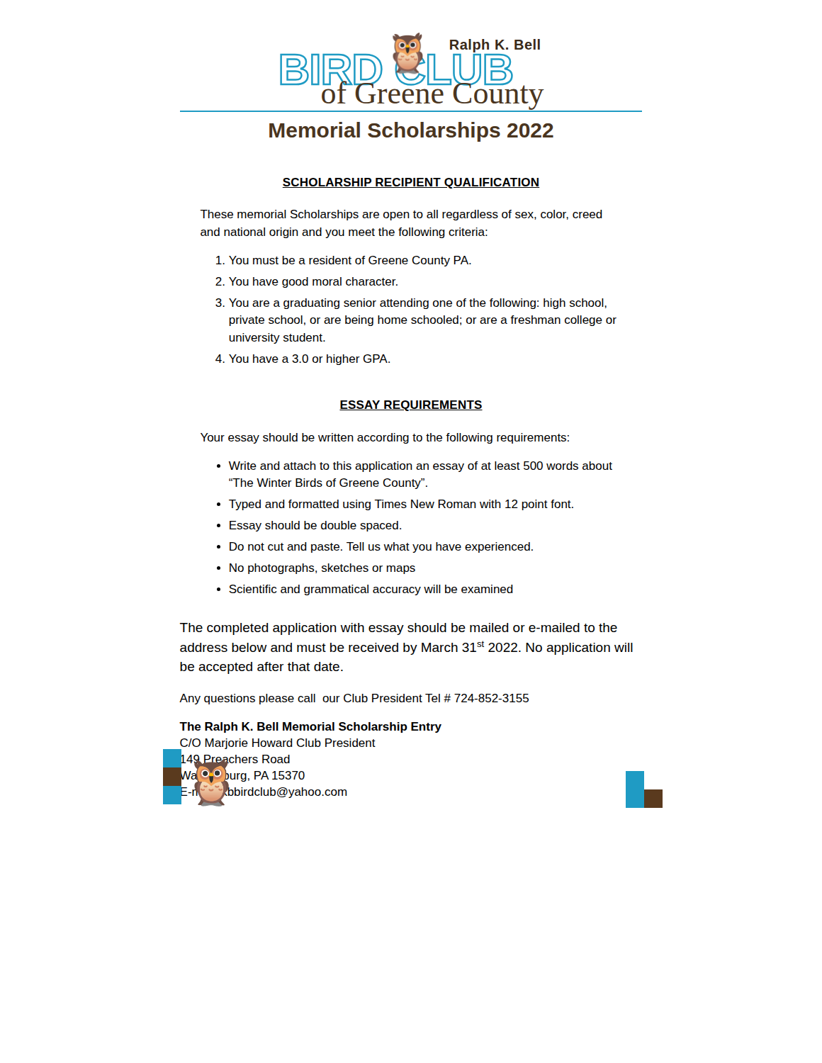Ralph K. Bell
BIRD CLUB
🦉
of Greene County
Memorial Scholarships 2022
SCHOLARSHIP RECIPIENT QUALIFICATION
These memorial Scholarships are open to all regardless of sex, color, creed and national origin and you meet the following criteria:
You must be a resident of Greene County PA.
You have good moral character.
You are a graduating senior attending one of the following: high school, private school, or are being home schooled; or are a freshman college or university student.
You have a 3.0 or higher GPA.
ESSAY REQUIREMENTS
Your essay should be written according to the following requirements:
Write and attach to this application an essay of at least 500 words about “The Winter Birds of Greene County”.
Typed and formatted using Times New Roman with 12 point font.
Essay should be double spaced.
Do not cut and paste. Tell us what you have experienced.
No photographs, sketches or maps
Scientific and grammatical accuracy will be examined
The completed application with essay should be mailed or e-mailed to the address below and must be received by March 31st 2022. No application will be accepted after that date.
Any questions please call our Club President Tel # 724-852-3155
The Ralph K. Bell Memorial Scholarship Entry
C/O Marjorie Howard Club President
149 Preachers Road
Waynesburg, PA 15370
E-mail rkbbirdclub@yahoo.com
🦉